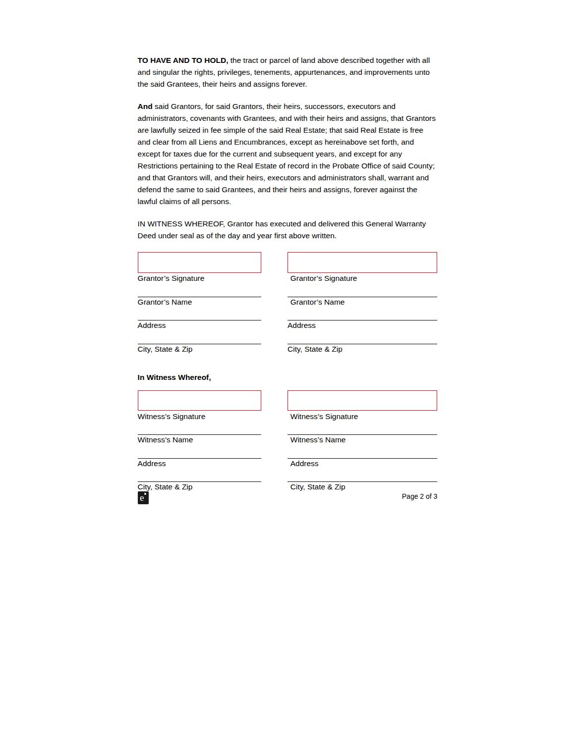TO HAVE AND TO HOLD, the tract or parcel of land above described together with all and singular the rights, privileges, tenements, appurtenances, and improvements unto the said Grantees, their heirs and assigns forever.
And said Grantors, for said Grantors, their heirs, successors, executors and administrators, covenants with Grantees, and with their heirs and assigns, that Grantors are lawfully seized in fee simple of the said Real Estate; that said Real Estate is free and clear from all Liens and Encumbrances, except as hereinabove set forth, and except for taxes due for the current and subsequent years, and except for any Restrictions pertaining to the Real Estate of record in the Probate Office of said County; and that Grantors will, and their heirs, executors and administrators shall, warrant and defend the same to said Grantees, and their heirs and assigns, forever against the lawful claims of all persons.
IN WITNESS WHEREOF, Grantor has executed and delivered this General Warranty Deed under seal as of the day and year first above written.
| Grantor’s Signature Grantor’s Name Address City, State & Zip | Grantor’s Signature Grantor’s Name Address City, State & Zip |
In Witness Whereof,
| Witness’s Signature Witness’s Name Address City, State & Zip | Witness’s Signature Witness’s Name Address City, State & Zip |
e
Page 2 of 3